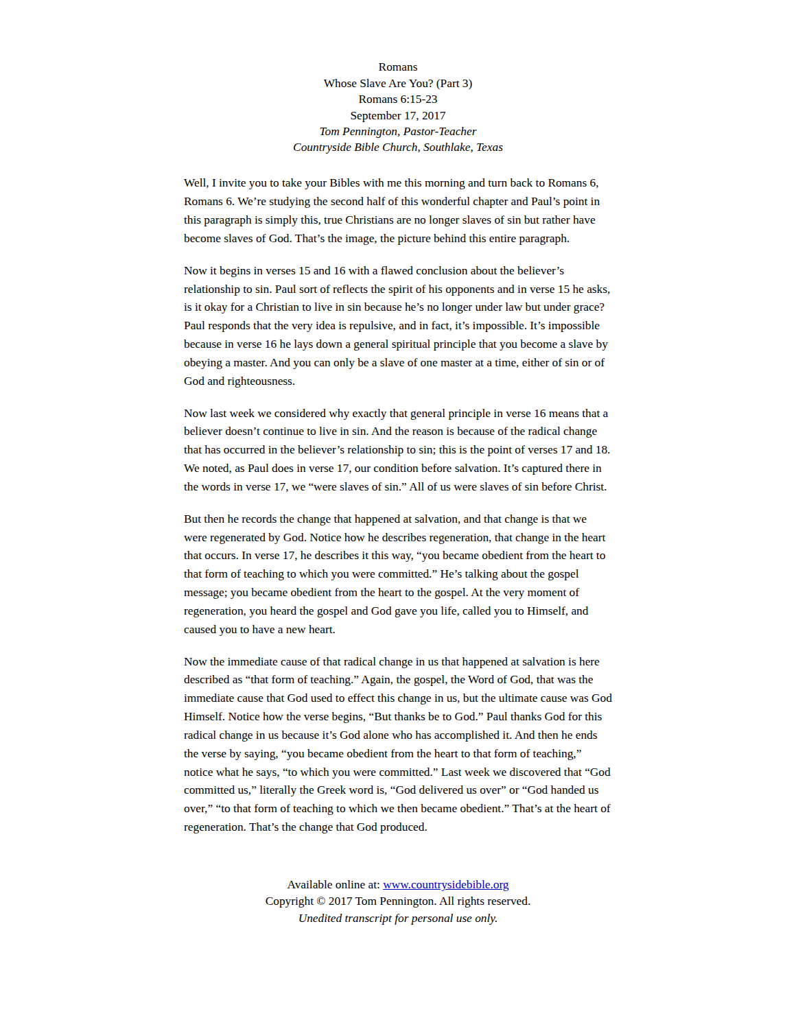Romans Whose Slave Are You? (Part 3) Romans 6:15-23 September 17, 2017 Tom Pennington, Pastor-Teacher Countryside Bible Church, Southlake, Texas
Well, I invite you to take your Bibles with me this morning and turn back to Romans 6, Romans 6. We’re studying the second half of this wonderful chapter and Paul’s point in this paragraph is simply this, true Christians are no longer slaves of sin but rather have become slaves of God. That’s the image, the picture behind this entire paragraph.
Now it begins in verses 15 and 16 with a flawed conclusion about the believer’s relationship to sin. Paul sort of reflects the spirit of his opponents and in verse 15 he asks, is it okay for a Christian to live in sin because he’s no longer under law but under grace? Paul responds that the very idea is repulsive, and in fact, it’s impossible. It’s impossible because in verse 16 he lays down a general spiritual principle that you become a slave by obeying a master. And you can only be a slave of one master at a time, either of sin or of God and righteousness.
Now last week we considered why exactly that general principle in verse 16 means that a believer doesn’t continue to live in sin. And the reason is because of the radical change that has occurred in the believer’s relationship to sin; this is the point of verses 17 and 18. We noted, as Paul does in verse 17, our condition before salvation. It’s captured there in the words in verse 17, we “were slaves of sin.” All of us were slaves of sin before Christ.
But then he records the change that happened at salvation, and that change is that we were regenerated by God. Notice how he describes regeneration, that change in the heart that occurs. In verse 17, he describes it this way, “you became obedient from the heart to that form of teaching to which you were committed.” He’s talking about the gospel message; you became obedient from the heart to the gospel. At the very moment of regeneration, you heard the gospel and God gave you life, called you to Himself, and caused you to have a new heart.
Now the immediate cause of that radical change in us that happened at salvation is here described as “that form of teaching.” Again, the gospel, the Word of God, that was the immediate cause that God used to effect this change in us, but the ultimate cause was God Himself. Notice how the verse begins, “But thanks be to God.” Paul thanks God for this radical change in us because it’s God alone who has accomplished it. And then he ends the verse by saying, “you became obedient from the heart to that form of teaching,” notice what he says, “to which you were committed.” Last week we discovered that “God committed us,” literally the Greek word is, “God delivered us over” or “God handed us over,” “to that form of teaching to which we then became obedient.” That’s at the heart of regeneration. That’s the change that God produced.
Available online at: www.countrysidebible.org
Copyright © 2017 Tom Pennington. All rights reserved.
Unedited transcript for personal use only.